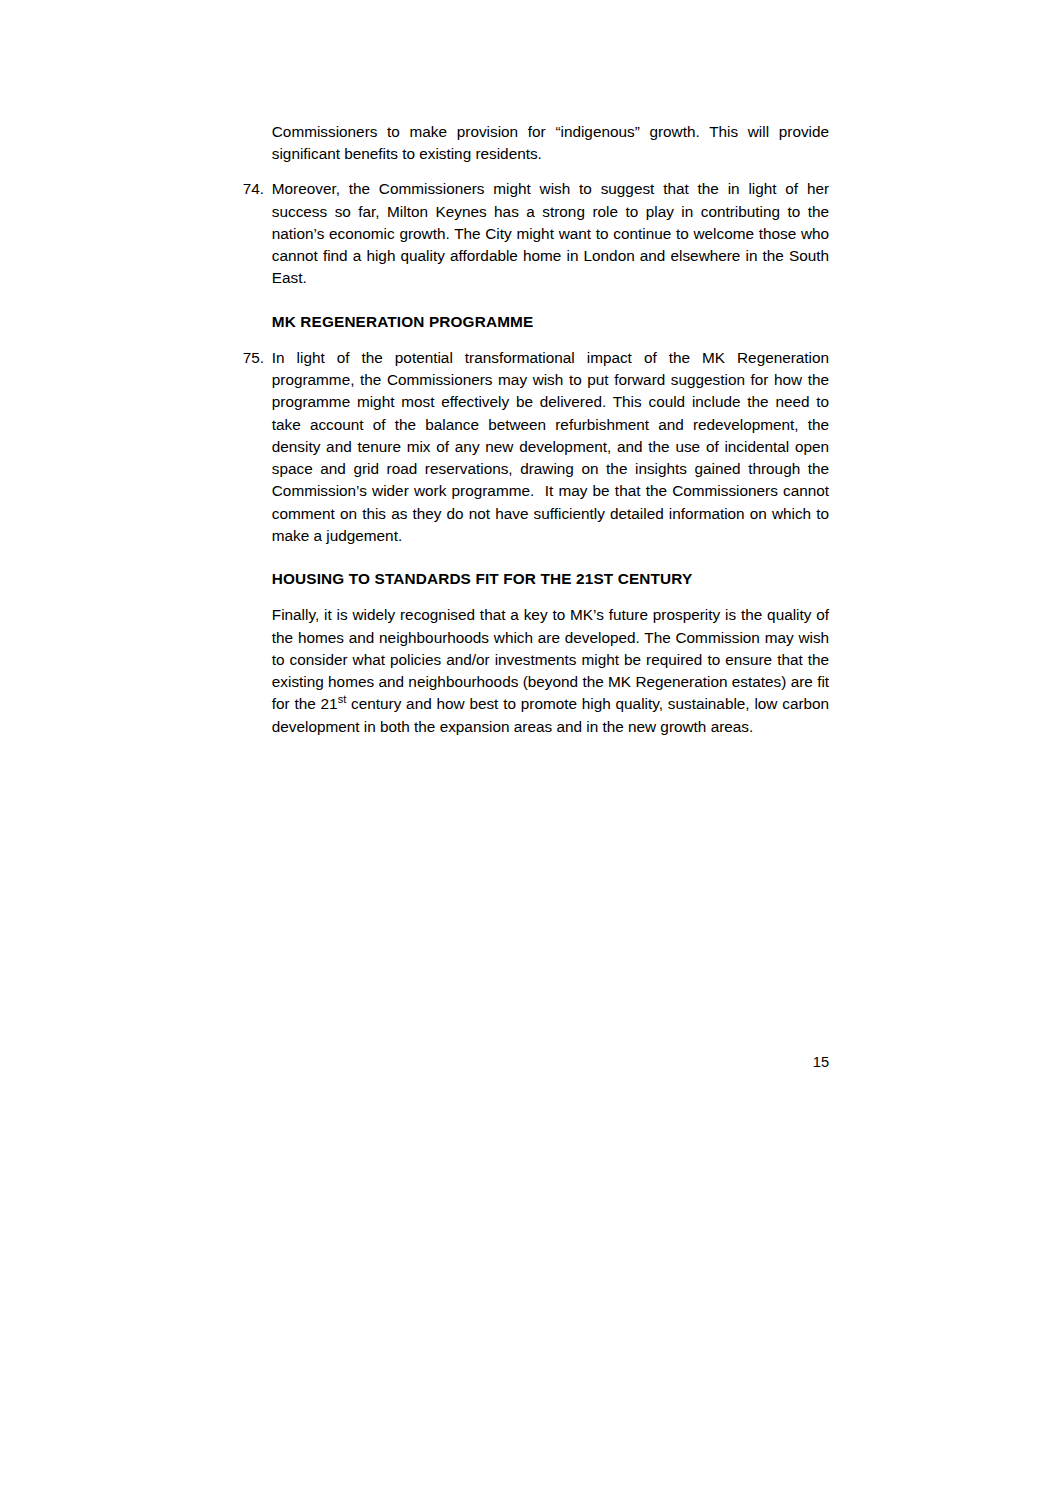Commissioners to make provision for “indigenous” growth. This will provide significant benefits to existing residents.
74. Moreover, the Commissioners might wish to suggest that the in light of her success so far, Milton Keynes has a strong role to play in contributing to the nation’s economic growth. The City might want to continue to welcome those who cannot find a high quality affordable home in London and elsewhere in the South East.
MK Regeneration Programme
75. In light of the potential transformational impact of the MK Regeneration programme, the Commissioners may wish to put forward suggestion for how the programme might most effectively be delivered. This could include the need to take account of the balance between refurbishment and redevelopment, the density and tenure mix of any new development, and the use of incidental open space and grid road reservations, drawing on the insights gained through the Commission’s wider work programme. It may be that the Commissioners cannot comment on this as they do not have sufficiently detailed information on which to make a judgement.
Housing to standards fit for the 21st Century
Finally, it is widely recognised that a key to MK’s future prosperity is the quality of the homes and neighbourhoods which are developed. The Commission may wish to consider what policies and/or investments might be required to ensure that the existing homes and neighbourhoods (beyond the MK Regeneration estates) are fit for the 21st century and how best to promote high quality, sustainable, low carbon development in both the expansion areas and in the new growth areas.
15